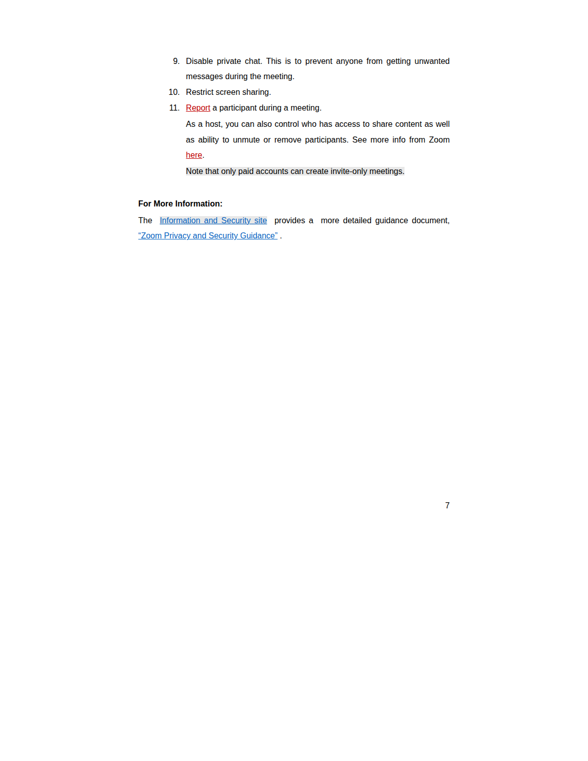Disable private chat. This is to prevent anyone from getting unwanted messages during the meeting.
Restrict screen sharing.
Report a participant during a meeting.
As a host, you can also control who has access to share content as well as ability to unmute or remove participants. See more info from Zoom here.
Note that only paid accounts can create invite-only meetings.
For More Information:
The Information and Security site provides a more detailed guidance document, “Zoom Privacy and Security Guidance” .
7